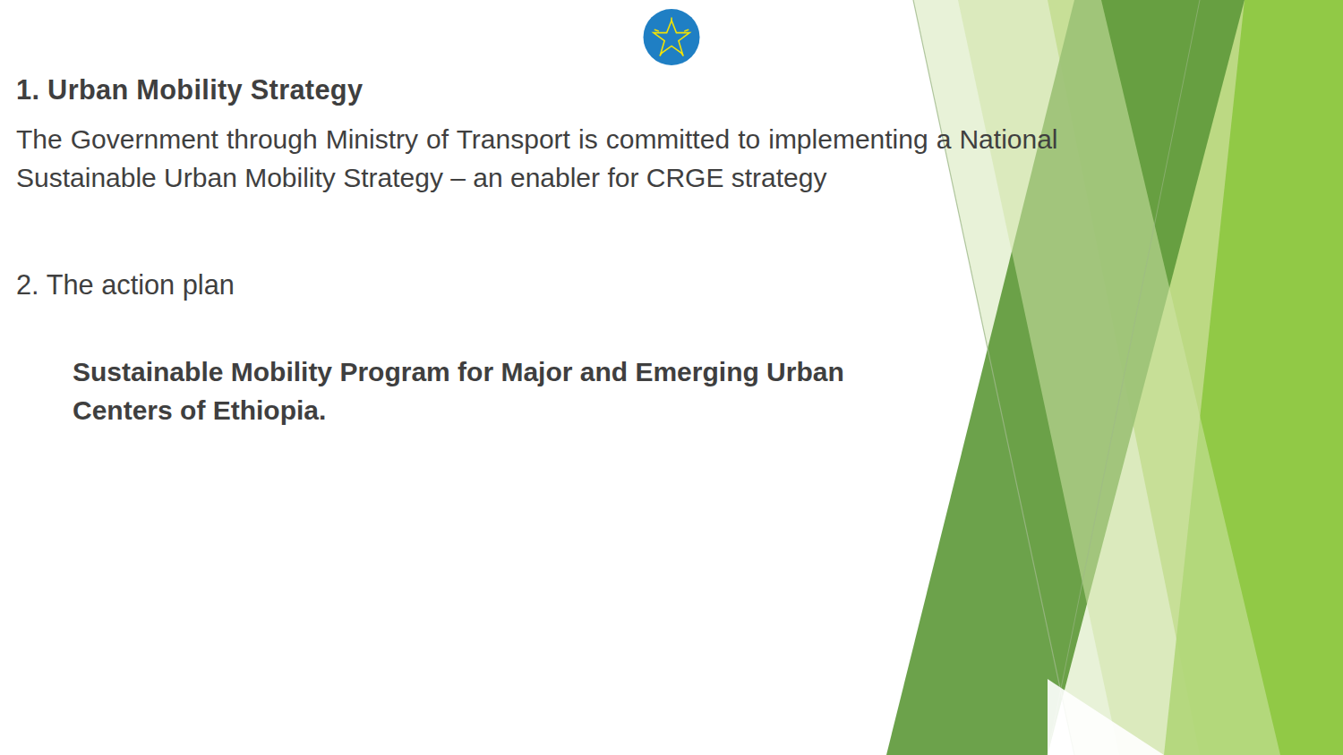1. Urban Mobility Strategy
The Government through Ministry of Transport is committed to implementing a National Sustainable Urban Mobility Strategy – an enabler for CRGE strategy
2. The action plan
Sustainable Mobility Program for Major and Emerging Urban Centers of Ethiopia.